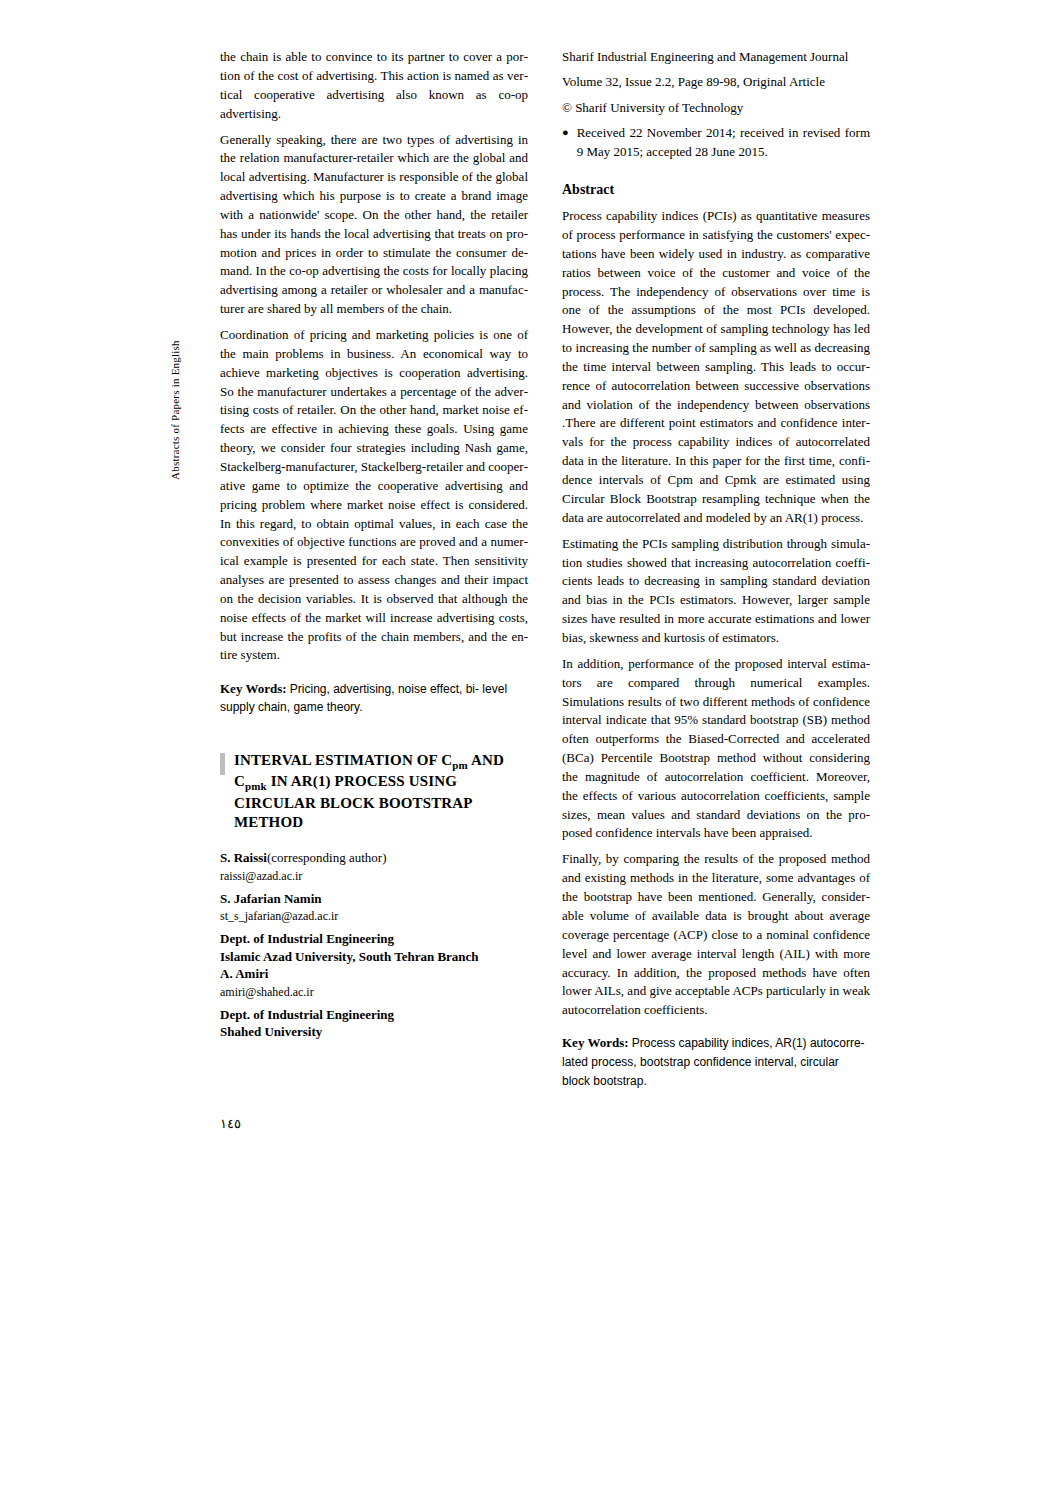Abstracts of Papers in English
the chain is able to convince to its partner to cover a portion of the cost of advertising. This action is named as vertical cooperative advertising also known as co-op advertising.
Generally speaking, there are two types of advertising in the relation manufacturer-retailer which are the global and local advertising. Manufacturer is responsible of the global advertising which his purpose is to create a brand image with a nationwide' scope. On the other hand, the retailer has under its hands the local advertising that treats on promotion and prices in order to stimulate the consumer demand. In the co-op advertising the costs for locally placing advertising among a retailer or wholesaler and a manufacturer are shared by all members of the chain.
Coordination of pricing and marketing policies is one of the main problems in business. An economical way to achieve marketing objectives is cooperation advertising. So the manufacturer undertakes a percentage of the advertising costs of retailer. On the other hand, market noise effects are effective in achieving these goals. Using game theory, we consider four strategies including Nash game, Stackelberg-manufacturer, Stackelberg-retailer and cooperative game to optimize the cooperative advertising and pricing problem where market noise effect is considered. In this regard, to obtain optimal values, in each case the convexities of objective functions are proved and a numerical example is presented for each state. Then sensitivity analyses are presented to assess changes and their impact on the decision variables. It is observed that although the noise effects of the market will increase advertising costs, but increase the profits of the chain members, and the entire system.
Key Words: Pricing, advertising, noise effect, bi- level supply chain, game theory.
INTERVAL ESTIMATION OF Cpm AND Cpmk IN AR(1) PROCESS USING CIRCULAR BLOCK BOOTSTRAP METHOD
S. Raissi(corresponding author)
raissi@azad.ac.ir
S. Jafarian Namin
st_s_jafarian@azad.ac.ir
Dept. of Industrial Engineering
Islamic Azad University, South Tehran Branch
A. Amiri
amiri@shahed.ac.ir
Dept. of Industrial Engineering
Shahed University
Sharif Industrial Engineering and Management Journal
Volume 32, Issue 2.2, Page 89-98, Original Article
© Sharif University of Technology
●
Received 22 November 2014; received in revised form 9 May 2015; accepted 28 June 2015.
Abstract
Process capability indices (PCIs) as quantitative measures of process performance in satisfying the customers' expectations have been widely used in industry. as comparative ratios between voice of the customer and voice of the process. The independency of observations over time is one of the assumptions of the most PCIs developed. However, the development of sampling technology has led to increasing the number of sampling as well as decreasing the time interval between sampling. This leads to occurrence of autocorrelation between successive observations and violation of the independency between observations .There are different point estimators and confidence intervals for the process capability indices of autocorrelated data in the literature. In this paper for the first time, confidence intervals of Cpm and Cpmk are estimated using Circular Block Bootstrap resampling technique when the data are autocorrelated and modeled by an AR(1) process.
Estimating the PCIs sampling distribution through simulation studies showed that increasing autocorrelation coefficients leads to decreasing in sampling standard deviation and bias in the PCIs estimators. However, larger sample sizes have resulted in more accurate estimations and lower bias, skewness and kurtosis of estimators.
In addition, performance of the proposed interval estimators are compared through numerical examples. Simulations results of two different methods of confidence interval indicate that 95% standard bootstrap (SB) method often outperforms the Biased-Corrected and accelerated (BCa) Percentile Bootstrap method without considering the magnitude of autocorrelation coefficient. Moreover, the effects of various autocorrelation coefficients, sample sizes, mean values and standard deviations on the proposed confidence intervals have been appraised.
Finally, by comparing the results of the proposed method and existing methods in the literature, some advantages of the bootstrap have been mentioned. Generally, considerable volume of available data is brought about average coverage percentage (ACP) close to a nominal confidence level and lower average interval length (AIL) with more accuracy. In addition, the proposed methods have often lower AILs, and give acceptable ACPs particularly in weak autocorrelation coefficients.
Key Words: Process capability indices, AR(1) autocorrelated process, bootstrap confidence interval, circular block bootstrap.
١٤٥